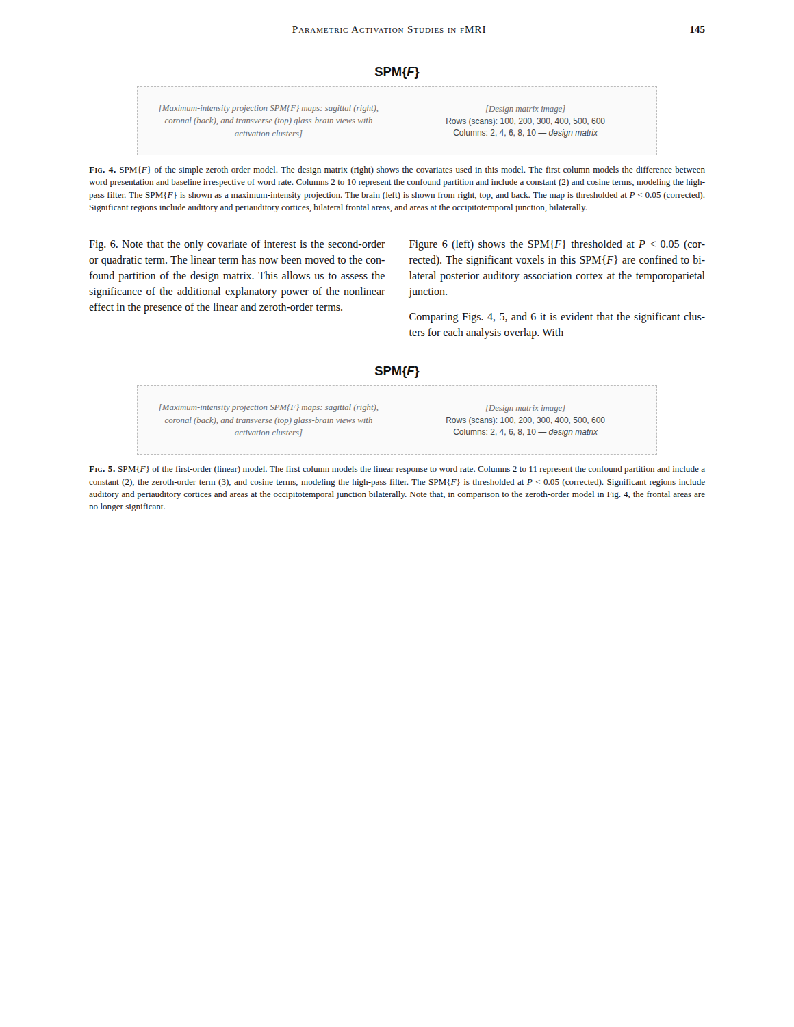Parametric Activation Studies in fMRI 145
SPM{F}
[Maximum-intensity projection SPM{F} maps: sagittal (right), coronal (back), and transverse (top) glass-brain views with activation clusters]
[Design matrix image]
Rows (scans): 100, 200, 300, 400, 500, 600
Columns: 2, 4, 6, 8, 10 — design matrix
Fig. 4. SPM{F} of the simple zeroth order model. The design matrix (right) shows the covariates used in this model. The first column models the difference between word presentation and baseline irrespective of word rate. Columns 2 to 10 represent the confound partition and include a constant (2) and cosine terms, modeling the high-pass filter. The SPM{F} is shown as a maximum-intensity projection. The brain (left) is shown from right, top, and back. The map is thresholded at P < 0.05 (corrected). Significant regions include auditory and periauditory cortices, bilateral frontal areas, and areas at the occipitotemporal junction, bilaterally.
Fig. 6. Note that the only covariate of interest is the second-order or quadratic term. The linear term has now been moved to the confound partition of the design matrix. This allows us to assess the significance of the additional explanatory power of the nonlinear effect in the presence of the linear and zeroth-order terms.
Figure 6 (left) shows the SPM{F} thresholded at P < 0.05 (corrected). The significant voxels in this SPM{F} are confined to bilateral posterior auditory association cortex at the temporoparietal junction.
Comparing Figs. 4, 5, and 6 it is evident that the significant clusters for each analysis overlap. With
SPM{F}
[Maximum-intensity projection SPM{F} maps: sagittal (right), coronal (back), and transverse (top) glass-brain views with activation clusters]
[Design matrix image]
Rows (scans): 100, 200, 300, 400, 500, 600
Columns: 2, 4, 6, 8, 10 — design matrix
Fig. 5. SPM{F} of the first-order (linear) model. The first column models the linear response to word rate. Columns 2 to 11 represent the confound partition and include a constant (2), the zeroth-order term (3), and cosine terms, modeling the high-pass filter. The SPM{F} is thresholded at P < 0.05 (corrected). Significant regions include auditory and periauditory cortices and areas at the occipitotemporal junction bilaterally. Note that, in comparison to the zeroth-order model in Fig. 4, the frontal areas are no longer significant.